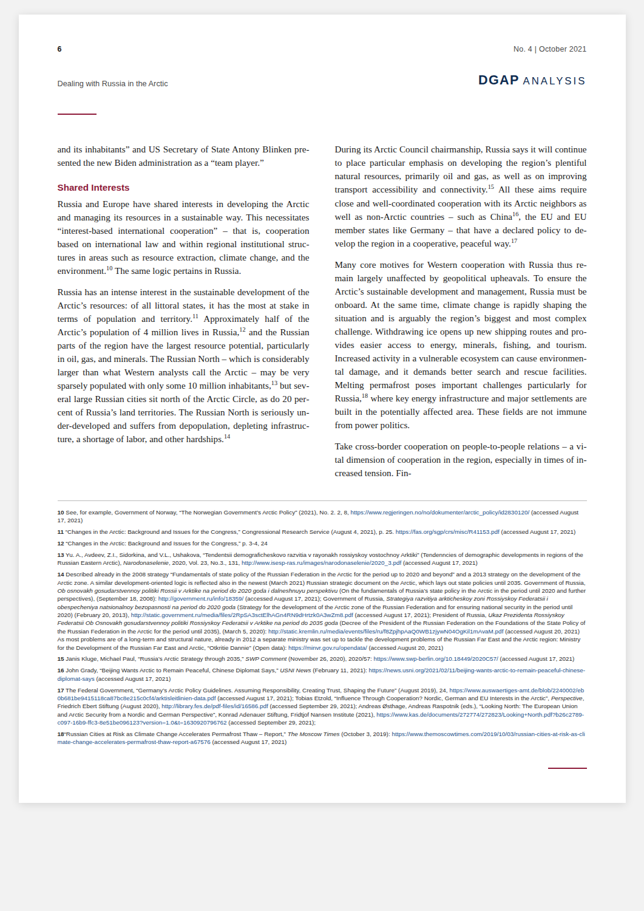6 No. 4 | October 2021
Dealing with Russia in the Arctic DGAPANALYSIS
and its inhabitants” and US Secretary of State Antony Blinken presented the new Biden administration as a “team player.”
Shared Interests
Russia and Europe have shared interests in developing the Arctic and managing its resources in a sustainable way. This necessitates “interest-based international cooperation” – that is, cooperation based on international law and within regional institutional structures in areas such as resource extraction, climate change, and the environment.10 The same logic pertains in Russia.
Russia has an intense interest in the sustainable development of the Arctic’s resources: of all littoral states, it has the most at stake in terms of population and territory.11 Approximately half of the Arctic’s population of 4 million lives in Russia,12 and the Russian parts of the region have the largest resource potential, particularly in oil, gas, and minerals. The Russian North – which is considerably larger than what Western analysts call the Arctic – may be very sparsely populated with only some 10 million inhabitants,13 but several large Russian cities sit north of the Arctic Circle, as do 20 percent of Russia’s land territories. The Russian North is seriously under-developed and suffers from depopulation, depleting infrastructure, a shortage of labor, and other hardships.14
During its Arctic Council chairmanship, Russia says it will continue to place particular emphasis on developing the region’s plentiful natural resources, primarily oil and gas, as well as on improving transport accessibility and connectivity.15 All these aims require close and well-coordinated cooperation with its Arctic neighbors as well as non-Arctic countries – such as China16, the EU and EU member states like Germany – that have a declared policy to develop the region in a cooperative, peaceful way.17
Many core motives for Western cooperation with Russia thus remain largely unaffected by geopolitical upheavals. To ensure the Arctic’s sustainable development and management, Russia must be onboard. At the same time, climate change is rapidly shaping the situation and is arguably the region’s biggest and most complex challenge. Withdrawing ice opens up new shipping routes and provides easier access to energy, minerals, fishing, and tourism. Increased activity in a vulnerable ecosystem can cause environmental damage, and it demands better search and rescue facilities. Melting permafrost poses important challenges particularly for Russia,18 where key energy infrastructure and major settlements are built in the potentially affected area. These fields are not immune from power politics.
Take cross-border cooperation on people-to-people relations – a vital dimension of cooperation in the region, especially in times of increased tension. Fin-
10 See, for example, Government of Norway, “The Norwegian Government’s Arctic Policy” (2021), No. 2. 2, 8, https://www.regjeringen.no/no/dokumenter/arctic_policy/id2830120/ (accessed August 17, 2021)
11 “Changes in the Arctic: Background and Issues for the Congress,” Congressional Research Service (August 4, 2021), p. 25. https://fas.org/sgp/crs/misc/R41153.pdf (accessed August 17, 2021)
12 “Changes in the Arctic: Background and Issues for the Congress,” p. 3-4, 24
13 Yu. A., Avdeev, Z.I., Sidorkina, and V.L., Ushakova, “Tendentsii demograficheskovo razvitia v rayonakh rossiyskoy vostochnoy Arktiki” (Tendenncies of demographic developments in regions of the Russian Eastern Arctic), Narodonaselenie, 2020, Vol. 23, No.3., 131, http://www.isesp-ras.ru/images/narodonaselenie/2020_3.pdf (accessed August 17, 2021)
14 Described already in the 2008 strategy “Fundamentals of state policy of the Russian Federation in the Arctic for the period up to 2020 and beyond” and a 2013 strategy on the development of the Arctic zone. A similar development-oriented logic is reflected also in the newest (March 2021) Russian strategic document on the Arctic, which lays out state policies until 2035. Government of Russia, Ob osnovakh gosudarstvennoy politiki Rossii v Arktike na period do 2020 goda i dalneshnuyu perspektivu (On the fundamentals of Russia’s state policy in the Arctic in the period until 2020 and further perspectives), (September 18, 2008): http://government.ru/info/18359/ (accessed August 17, 2021); Government of Russia, Strategiya razvitiya arkticheskoy zoni Rossiyskoy Federatsii i obespecheniya natsionalnoy bezopasnosti na period do 2020 goda (Strategy for the development of the Arctic zone of the Russian Federation and for ensuring national security in the period until 2020) (February 20, 2013), http://static.government.ru/media/files/2RpSA3sctElhAGn4RN9dHrtzk0A3wZm8.pdf (accessed August 17, 2021); President of Russia, Ukaz Prezidenta Rossiyskoy Federatsii Ob Osnovakh gosudarstvennoy politiki Rossiyskoy Federatsii v Arktike na period do 2035 goda (Decree of the President of the Russian Federation on the Foundations of the State Policy of the Russian Federation in the Arctic for the period until 2035), (March 5, 2020): http://static.kremlin.ru/media/events/files/ru/f8ZpjhpAaQ0WB1zjywN04OgKil1mAvaM.pdf (accessed August 20, 2021) As most problems are of a long-term and structural nature, already in 2012 a separate ministry was set up to tackle the development problems of the Russian Far East and the Arctic region: Ministry for the Development of the Russian Far East and Arctic, “Otkritie Dannie” (Open data): https://minvr.gov.ru/opendata/ (accessed August 20, 2021)
15 Janis Kluge, Michael Paul, “Russia’s Arctic Strategy through 2035,” SWP Comment (November 26, 2020), 2020/57: https://www.swp-berlin.org/10.18449/2020C57/ (accessed August 17, 2021)
16 John Grady, “Beijing Wants Arctic to Remain Peaceful, Chinese Diplomat Says,” USNI News (February 11, 2021): https://news.usni.org/2021/02/11/beijing-wants-arctic-to-remain-peaceful-chinese-diplomat-says (accessed August 17, 2021)
17 The Federal Government, “Germany’s Arctic Policy Guidelines. Assuming Responsibility, Creating Trust, Shaping the Future” (August 2019), 24, https://www.auswaertiges-amt.de/blob/2240002/eb0b681be9415118ca87bc8e215c0cf4/arktisleitlinien-data.pdf (accessed August 17, 2021); Tobias Etzold, “Influence Through Cooperation? Nordic, German and EU Interests in the Arctic”, Perspective, Friedrich Ebert Stiftung (August 2020), http://library.fes.de/pdf-files/id/16586.pdf (accessed September 29, 2021); Andreas Østhage, Andreas Raspotnik (eds.), “Looking North: The European Union and Arctic Security from a Nordic and German Perspective”, Konrad Adenauer Stiftung, Fridtjof Nansen Institute (2021), https://www.kas.de/documents/272774/272823/Looking+North.pdf?b26c2789-c097-16b9-ffc3-8e51be096123?version=1.0&t=1630920796762 (accessed September 29, 2021);
18“Russian Cities at Risk as Climate Change Accelerates Permafrost Thaw – Report,” The Moscow Times (October 3, 2019): https://www.themoscowtimes.com/2019/10/03/russian-cities-at-risk-as-climate-change-accelerates-permafrost-thaw-report-a67576 (accessed August 17, 2021)